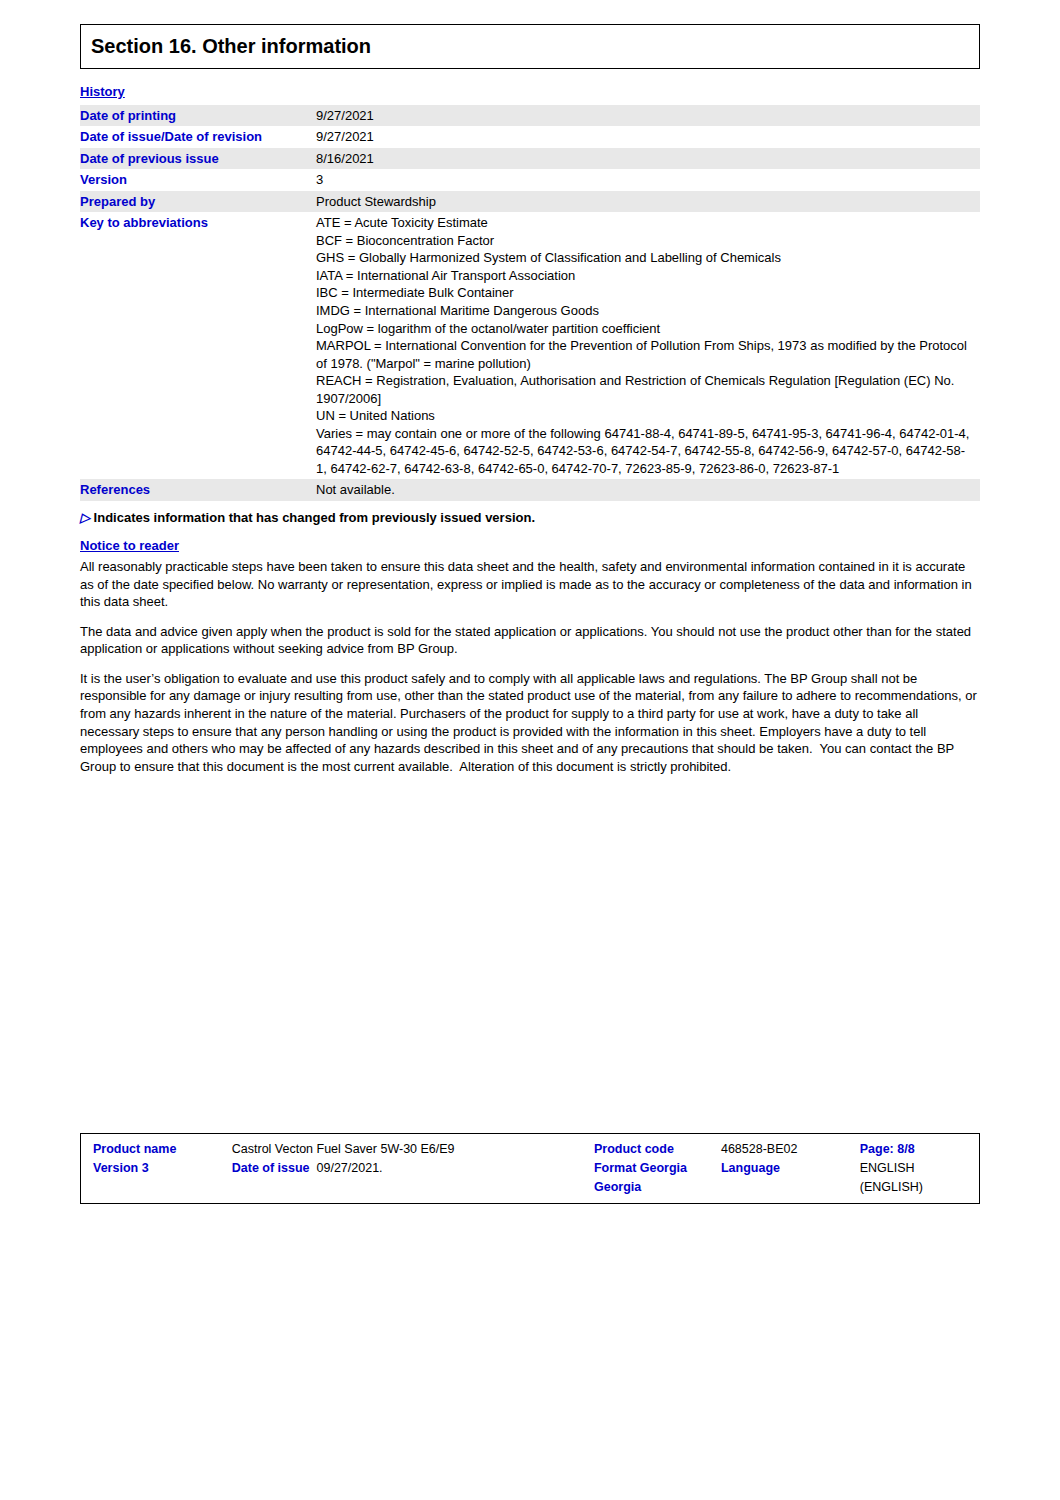Section 16. Other information
History
| Date of printing | 9/27/2021 |
| Date of issue/Date of revision | 9/27/2021 |
| Date of previous issue | 8/16/2021 |
| Version | 3 |
| Prepared by | Product Stewardship |
| Key to abbreviations | ATE = Acute Toxicity Estimate BCF = Bioconcentration Factor GHS = Globally Harmonized System of Classification and Labelling of Chemicals IATA = International Air Transport Association IBC = Intermediate Bulk Container IMDG = International Maritime Dangerous Goods LogPow = logarithm of the octanol/water partition coefficient MARPOL = International Convention for the Prevention of Pollution From Ships, 1973 as modified by the Protocol of 1978. ("Marpol" = marine pollution) REACH = Registration, Evaluation, Authorisation and Restriction of Chemicals Regulation [Regulation (EC) No. 1907/2006] UN = United Nations Varies = may contain one or more of the following 64741-88-4, 64741-89-5, 64741-95-3, 64741-96-4, 64742-01-4, 64742-44-5, 64742-45-6, 64742-52-5, 64742-53-6, 64742-54-7, 64742-55-8, 64742-56-9, 64742-57-0, 64742-58-1, 64742-62-7, 64742-63-8, 64742-65-0, 64742-70-7, 72623-85-9, 72623-86-0, 72623-87-1 |
| References | Not available. |
▷ Indicates information that has changed from previously issued version.
Notice to reader
All reasonably practicable steps have been taken to ensure this data sheet and the health, safety and environmental information contained in it is accurate as of the date specified below. No warranty or representation, express or implied is made as to the accuracy or completeness of the data and information in this data sheet.
The data and advice given apply when the product is sold for the stated application or applications. You should not use the product other than for the stated application or applications without seeking advice from BP Group.
It is the user’s obligation to evaluate and use this product safely and to comply with all applicable laws and regulations. The BP Group shall not be responsible for any damage or injury resulting from use, other than the stated product use of the material, from any failure to adhere to recommendations, or from any hazards inherent in the nature of the material. Purchasers of the product for supply to a third party for use at work, have a duty to take all necessary steps to ensure that any person handling or using the product is provided with the information in this sheet. Employers have a duty to tell employees and others who may be affected of any hazards described in this sheet and of any precautions that should be taken. You can contact the BP Group to ensure that this document is the most current available. Alteration of this document is strictly prohibited.
| Product name | Castrol Vecton Fuel Saver 5W-30 E6/E9 | Product code | 468528-BE02 | Page: 8/8 |
| Version 3 | Date of issue 09/27/2021. | Format Georgia | Language | ENGLISH |
| | | Georgia | | (ENGLISH) |